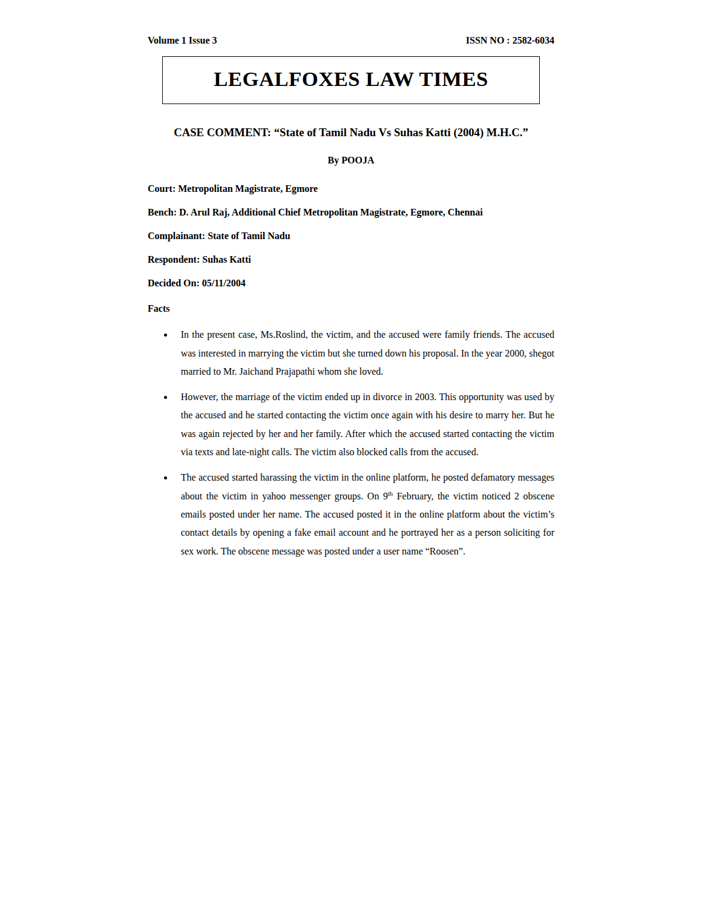Volume 1 Issue 3 ISSN NO : 2582-6034
LEGALFOXES LAW TIMES
CASE COMMENT: “State of Tamil Nadu Vs Suhas Katti (2004) M.H.C.”
By POOJA
Court: Metropolitan Magistrate, Egmore
Bench: D. Arul Raj, Additional Chief Metropolitan Magistrate, Egmore, Chennai
Complainant: State of Tamil Nadu
Respondent: Suhas Katti
Decided On: 05/11/2004
Facts
In the present case, Ms.Roslind, the victim, and the accused were family friends. The accused was interested in marrying the victim but she turned down his proposal. In the year 2000, shegot married to Mr. Jaichand Prajapathi whom she loved.
However, the marriage of the victim ended up in divorce in 2003. This opportunity was used by the accused and he started contacting the victim once again with his desire to marry her. But he was again rejected by her and her family. After which the accused started contacting the victim via texts and late-night calls. The victim also blocked calls from the accused.
The accused started harassing the victim in the online platform, he posted defamatory messages about the victim in yahoo messenger groups. On 9th February, the victim noticed 2 obscene emails posted under her name. The accused posted it in the online platform about the victim’s contact details by opening a fake email account and he portrayed her as a person soliciting for sex work. The obscene message was posted under a user name “Roosen”.